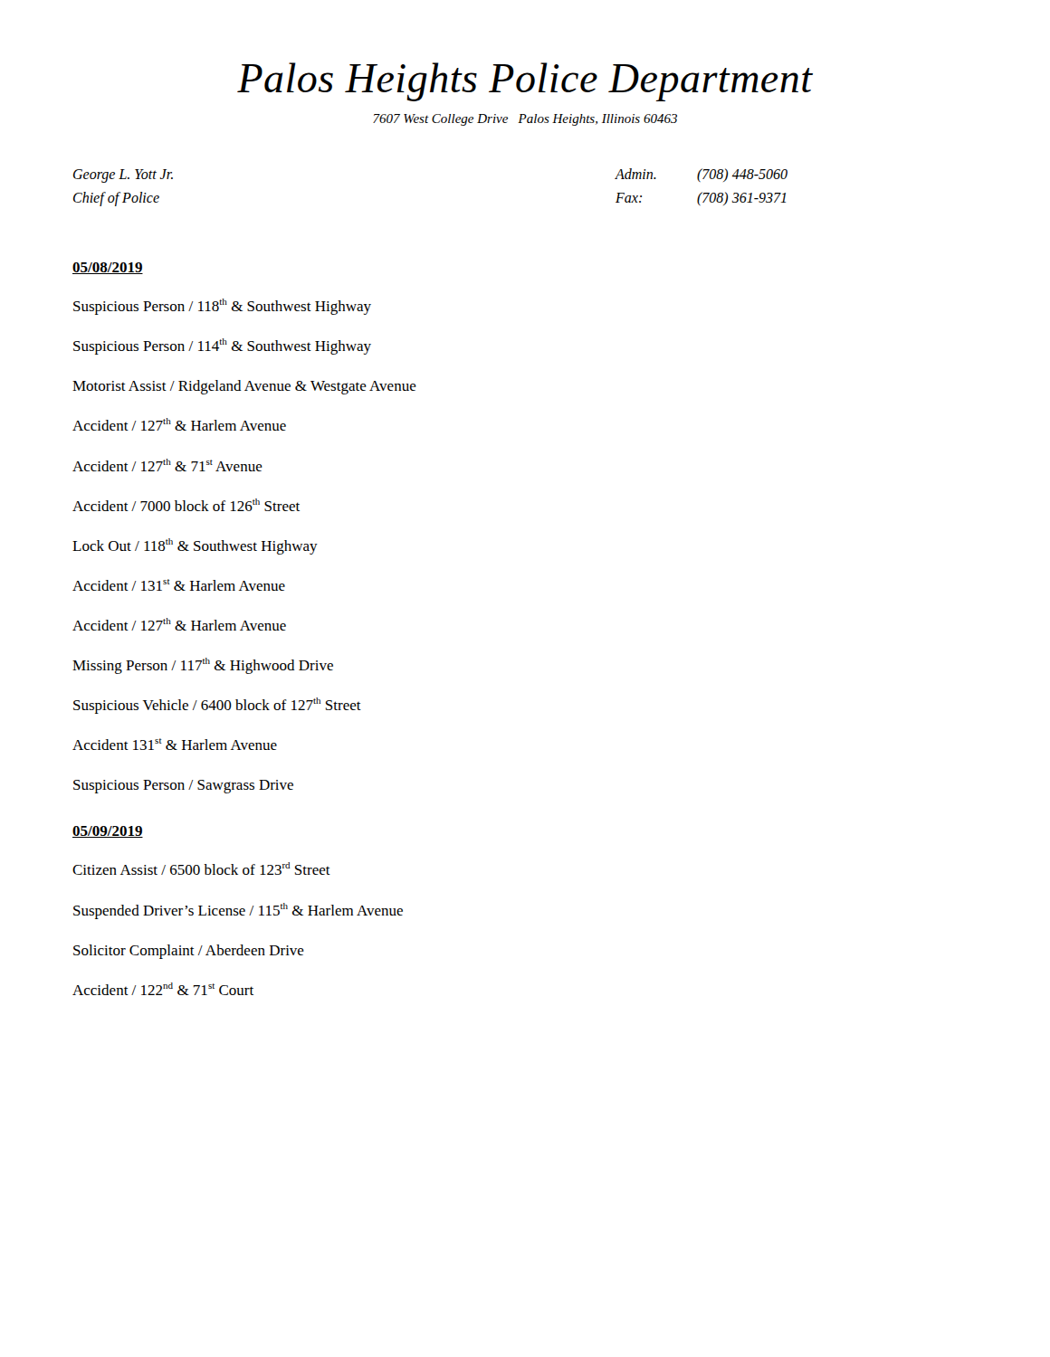Palos Heights Police Department
7607 West College Drive Palos Heights, Illinois 60463
| George L. Yott Jr. | Admin. (708) 448-5060 |
| Chief of Police | Fax: (708) 361-9371 |
05/08/2019
Suspicious Person / 118th & Southwest Highway
Suspicious Person / 114th & Southwest Highway
Motorist Assist / Ridgeland Avenue & Westgate Avenue
Accident / 127th & Harlem Avenue
Accident / 127th & 71st Avenue
Accident / 7000 block of 126th Street
Lock Out / 118th & Southwest Highway
Accident / 131st & Harlem Avenue
Accident / 127th & Harlem Avenue
Missing Person / 117th & Highwood Drive
Suspicious Vehicle / 6400 block of 127th Street
Accident 131st & Harlem Avenue
Suspicious Person / Sawgrass Drive
05/09/2019
Citizen Assist / 6500 block of 123rd Street
Suspended Driver’s License / 115th & Harlem Avenue
Solicitor Complaint / Aberdeen Drive
Accident / 122nd & 71st Court